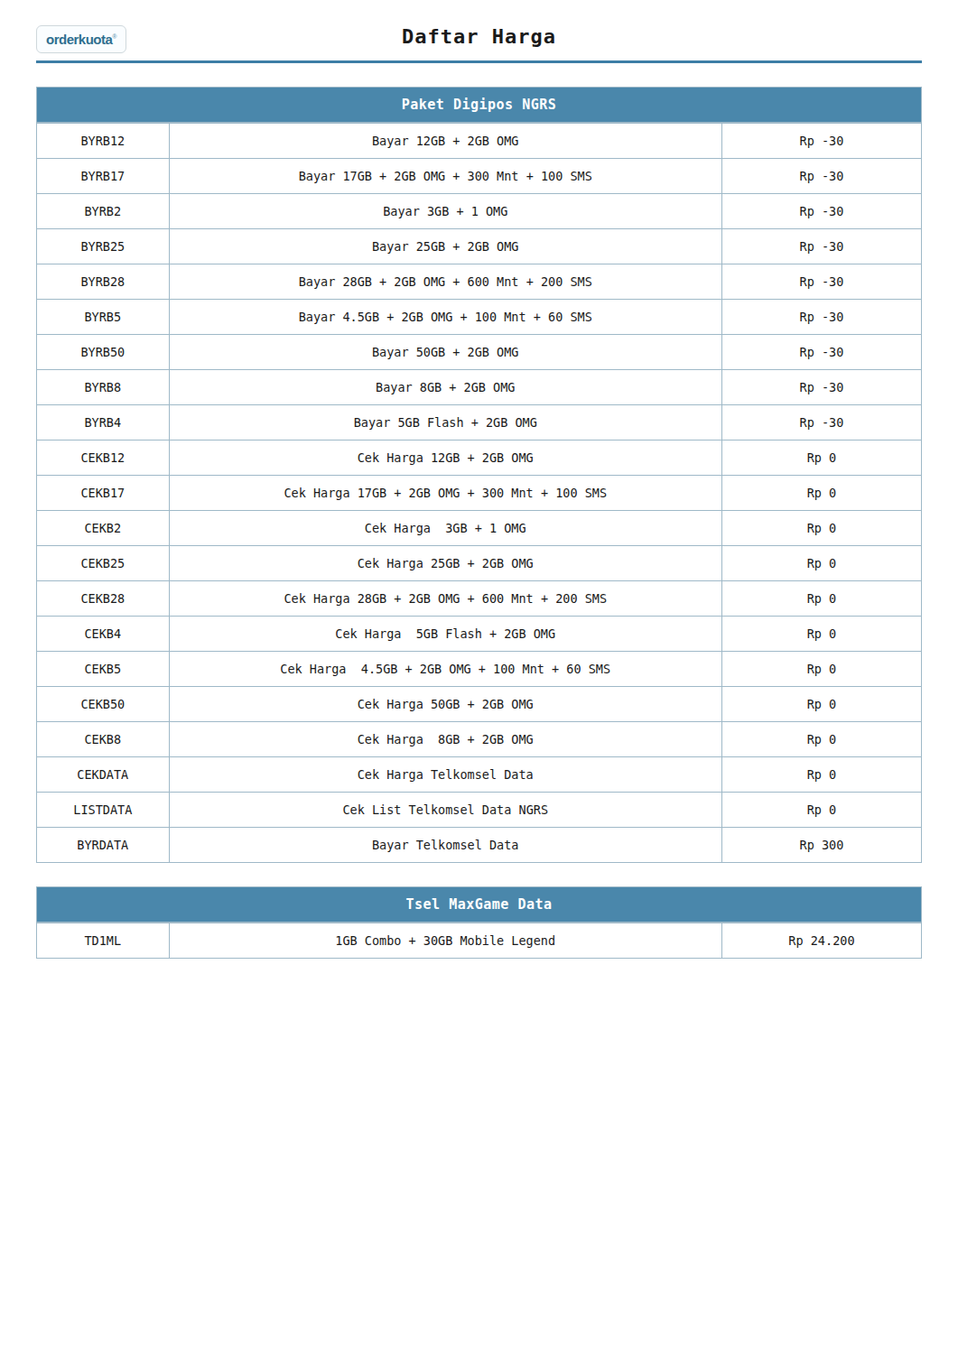orderkuota®
Daftar Harga
Paket Digipos NGRS
| BYRB12 | Bayar 12GB + 2GB OMG | Rp -30 |
| BYRB17 | Bayar 17GB + 2GB OMG + 300 Mnt + 100 SMS | Rp -30 |
| BYRB2 | Bayar 3GB + 1 OMG | Rp -30 |
| BYRB25 | Bayar 25GB + 2GB OMG | Rp -30 |
| BYRB28 | Bayar 28GB + 2GB OMG + 600 Mnt + 200 SMS | Rp -30 |
| BYRB5 | Bayar 4.5GB + 2GB OMG + 100 Mnt + 60 SMS | Rp -30 |
| BYRB50 | Bayar 50GB + 2GB OMG | Rp -30 |
| BYRB8 | Bayar 8GB + 2GB OMG | Rp -30 |
| BYRB4 | Bayar 5GB Flash + 2GB OMG | Rp -30 |
| CEKB12 | Cek Harga 12GB + 2GB OMG | Rp 0 |
| CEKB17 | Cek Harga 17GB + 2GB OMG + 300 Mnt + 100 SMS | Rp 0 |
| CEKB2 | Cek Harga 3GB + 1 OMG | Rp 0 |
| CEKB25 | Cek Harga 25GB + 2GB OMG | Rp 0 |
| CEKB28 | Cek Harga 28GB + 2GB OMG + 600 Mnt + 200 SMS | Rp 0 |
| CEKB4 | Cek Harga 5GB Flash + 2GB OMG | Rp 0 |
| CEKB5 | Cek Harga 4.5GB + 2GB OMG + 100 Mnt + 60 SMS | Rp 0 |
| CEKB50 | Cek Harga 50GB + 2GB OMG | Rp 0 |
| CEKB8 | Cek Harga 8GB + 2GB OMG | Rp 0 |
| CEKDATA | Cek Harga Telkomsel Data | Rp 0 |
| LISTDATA | Cek List Telkomsel Data NGRS | Rp 0 |
| BYRDATA | Bayar Telkomsel Data | Rp 300 |
Tsel MaxGame Data
| TD1ML | 1GB Combo + 30GB Mobile Legend | Rp 24.200 |